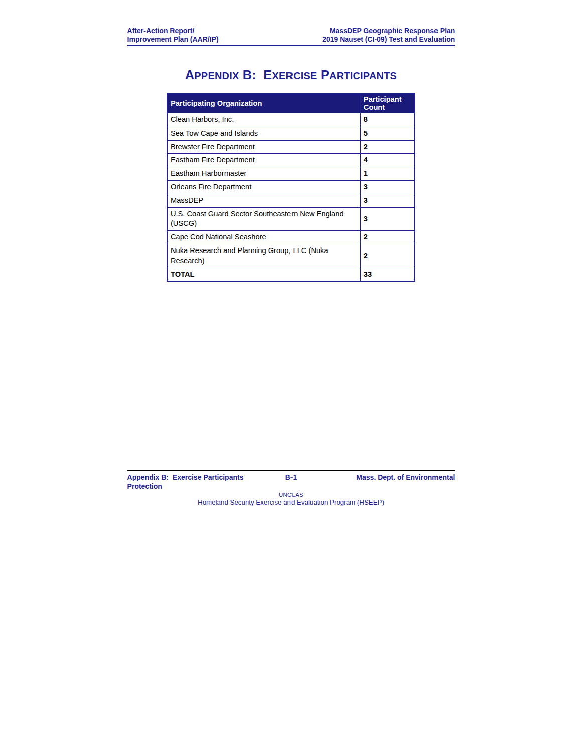| After-Action Report/ Improvement Plan (AAR/IP) | MassDEP Geographic Response Plan 2019 Nauset (CI-09) Test and Evaluation |
APPENDIX B: EXERCISE PARTICIPANTS
| Participating Organization | Participant Count |
| --- | --- |
| Clean Harbors, Inc. | 8 |
| Sea Tow Cape and Islands | 5 |
| Brewster Fire Department | 2 |
| Eastham Fire Department | 4 |
| Eastham Harbormaster | 1 |
| Orleans Fire Department | 3 |
| MassDEP | 3 |
| U.S. Coast Guard Sector Southeastern New England (USCG) | 3 |
| Cape Cod National Seashore | 2 |
| Nuka Research and Planning Group, LLC (Nuka Research) | 2 |
| TOTAL | 33 |
Appendix B: Exercise Participants
Protection
B-1
Mass. Dept. of Environmental
UNCLAS
Homeland Security Exercise and Evaluation Program (HSEEP)